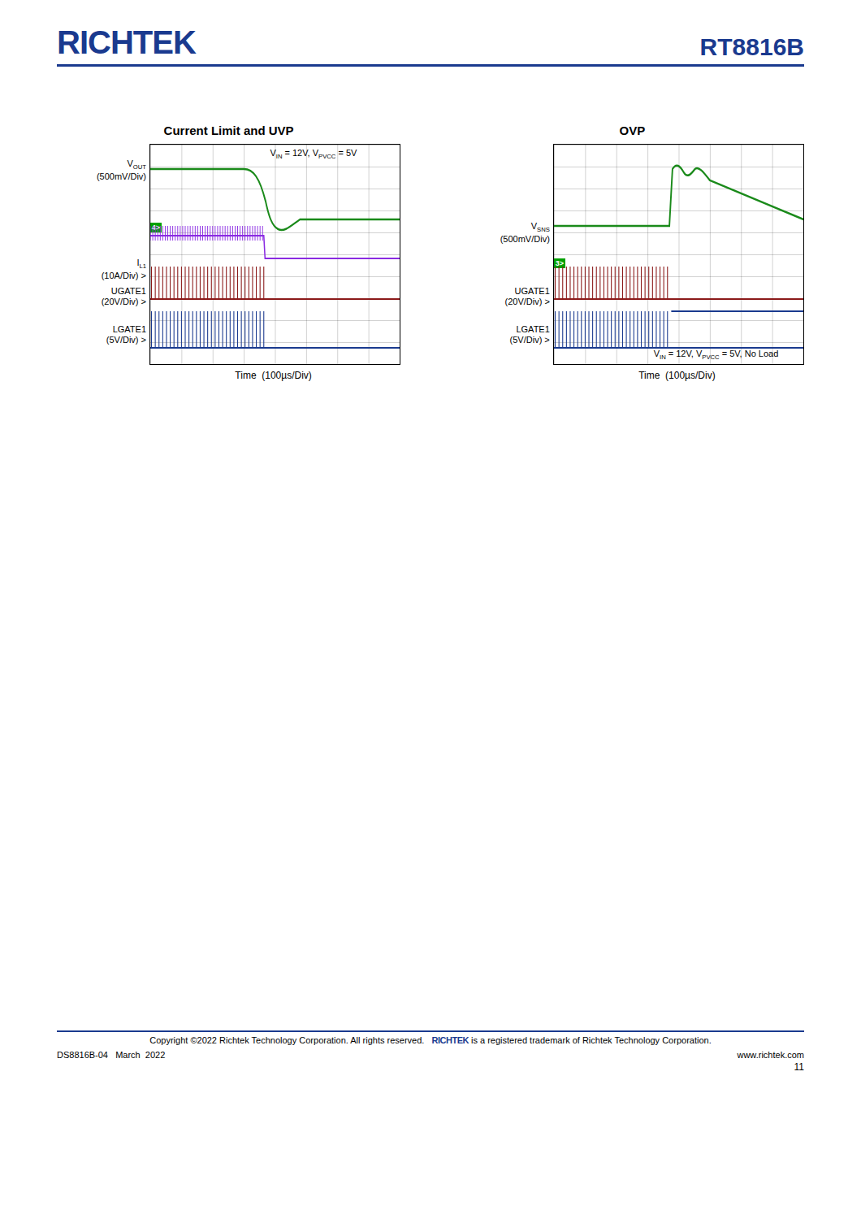RICHTEK
RT8816B
Current Limit and UVP
VOUT
(500mV/Div)
IL1
(10A/Div) >
UGATE1
(20V/Div) >
LGATE1
(5V/Div) >
VIN = 12V, VPVCC = 5V
4>
Time (100µs/Div)
OVP
VSNS
(500mV/Div)
UGATE1
(20V/Div) >
LGATE1
(5V/Div) >
VIN = 12V, VPVCC = 5V, No Load
3>
Time (100µs/Div)
Copyright ©2022 Richtek Technology Corporation. All rights reserved. RICHTEK is a registered trademark of Richtek Technology Corporation.
DS8816B-04 March 2022
www.richtek.com
11